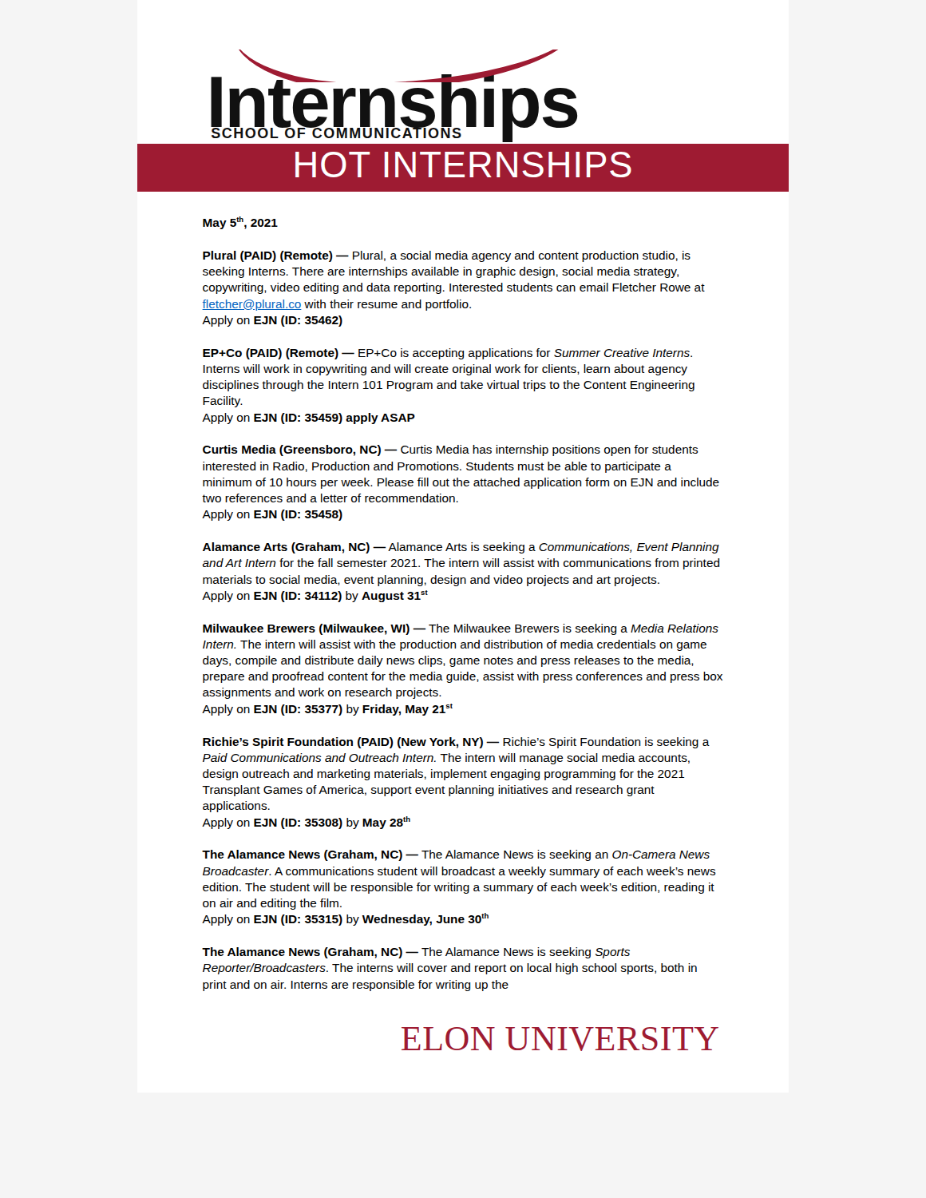Internships SCHOOL OF COMMUNICATIONS
HOT INTERNSHIPS
May 5th, 2021
Plural (PAID) (Remote) — Plural, a social media agency and content production studio, is seeking Interns. There are internships available in graphic design, social media strategy, copywriting, video editing and data reporting. Interested students can email Fletcher Rowe at fletcher@plural.co with their resume and portfolio.
Apply on EJN (ID: 35462)
EP+Co (PAID) (Remote) — EP+Co is accepting applications for Summer Creative Interns. Interns will work in copywriting and will create original work for clients, learn about agency disciplines through the Intern 101 Program and take virtual trips to the Content Engineering Facility.
Apply on EJN (ID: 35459) apply ASAP
Curtis Media (Greensboro, NC) — Curtis Media has internship positions open for students interested in Radio, Production and Promotions. Students must be able to participate a minimum of 10 hours per week. Please fill out the attached application form on EJN and include two references and a letter of recommendation.
Apply on EJN (ID: 35458)
Alamance Arts (Graham, NC) — Alamance Arts is seeking a Communications, Event Planning and Art Intern for the fall semester 2021. The intern will assist with communications from printed materials to social media, event planning, design and video projects and art projects.
Apply on EJN (ID: 34112) by August 31st
Milwaukee Brewers (Milwaukee, WI) — The Milwaukee Brewers is seeking a Media Relations Intern. The intern will assist with the production and distribution of media credentials on game days, compile and distribute daily news clips, game notes and press releases to the media, prepare and proofread content for the media guide, assist with press conferences and press box assignments and work on research projects.
Apply on EJN (ID: 35377) by Friday, May 21st
Richie’s Spirit Foundation (PAID) (New York, NY) — Richie’s Spirit Foundation is seeking a Paid Communications and Outreach Intern. The intern will manage social media accounts, design outreach and marketing materials, implement engaging programming for the 2021 Transplant Games of America, support event planning initiatives and research grant applications.
Apply on EJN (ID: 35308) by May 28th
The Alamance News (Graham, NC) — The Alamance News is seeking an On-Camera News Broadcaster. A communications student will broadcast a weekly summary of each week’s news edition. The student will be responsible for writing a summary of each week’s edition, reading it on air and editing the film.
Apply on EJN (ID: 35315) by Wednesday, June 30th
The Alamance News (Graham, NC) — The Alamance News is seeking Sports Reporter/Broadcasters. The interns will cover and report on local high school sports, both in print and on air. Interns are responsible for writing up the
ELON UNIVERSITY